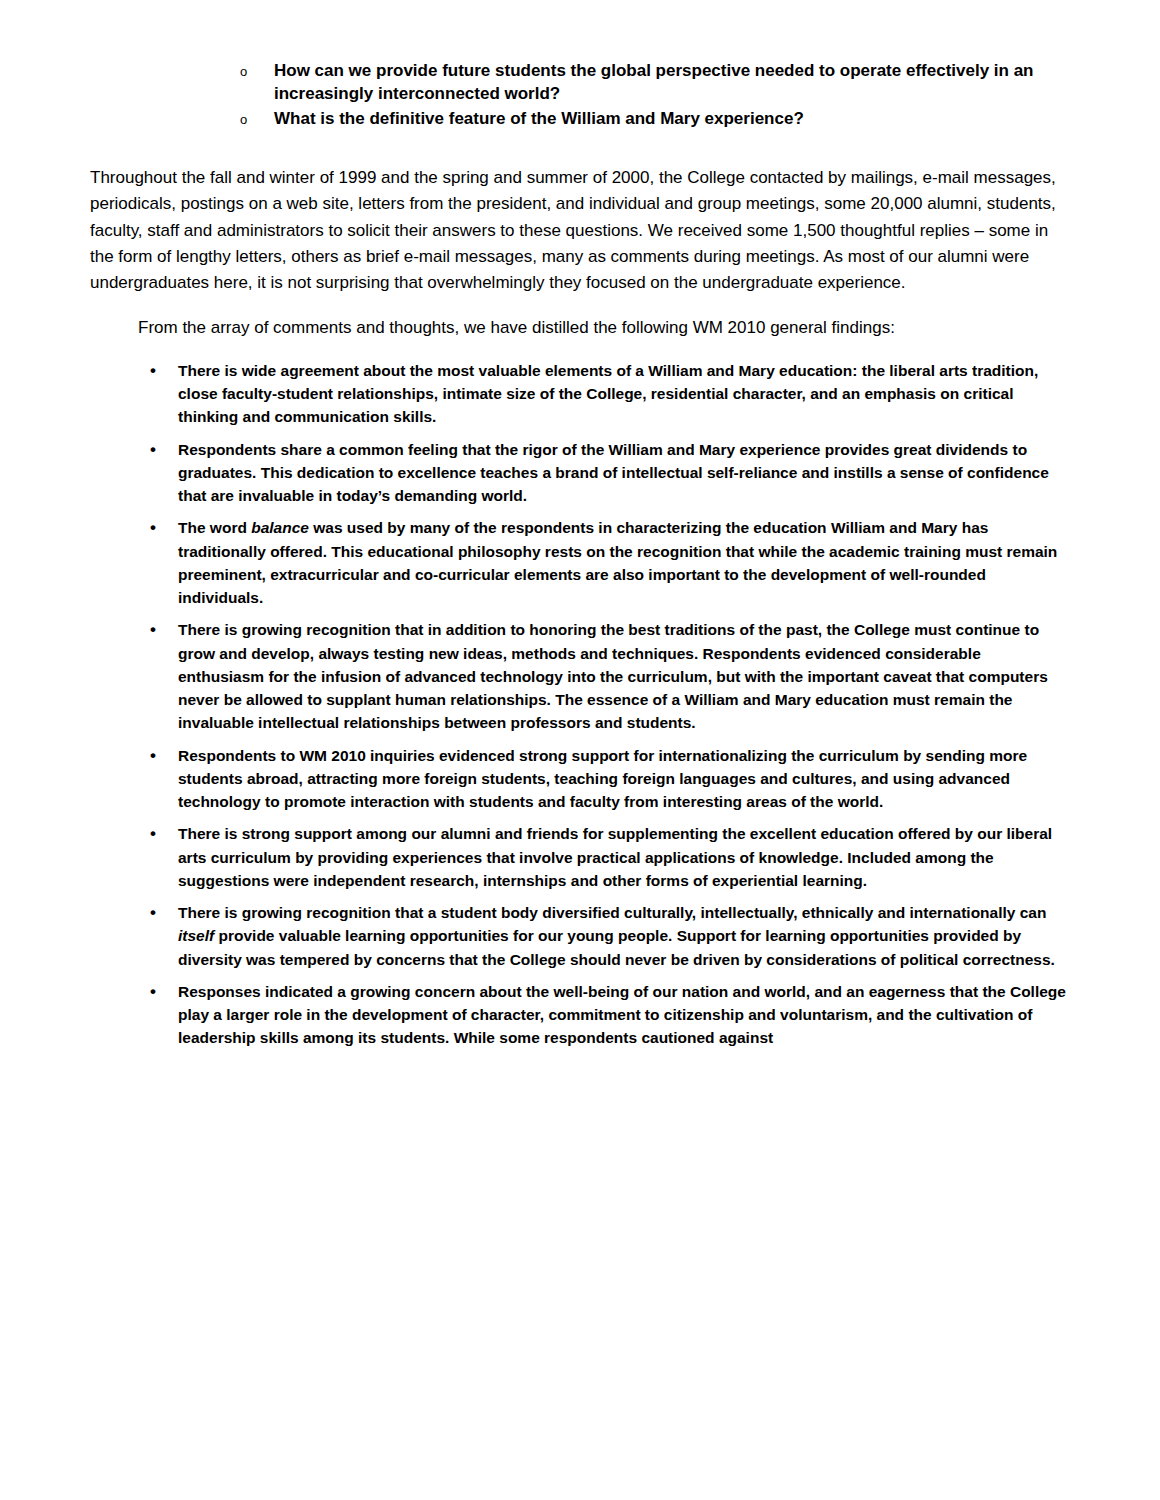How can we provide future students the global perspective needed to operate effectively in an increasingly interconnected world?
What is the definitive feature of the William and Mary experience?
Throughout the fall and winter of 1999 and the spring and summer of 2000, the College contacted by mailings, e-mail messages, periodicals, postings on a web site, letters from the president, and individual and group meetings, some 20,000 alumni, students, faculty, staff and administrators to solicit their answers to these questions. We received some 1,500 thoughtful replies – some in the form of lengthy letters, others as brief e-mail messages, many as comments during meetings. As most of our alumni were undergraduates here, it is not surprising that overwhelmingly they focused on the undergraduate experience.
From the array of comments and thoughts, we have distilled the following WM 2010 general findings:
There is wide agreement about the most valuable elements of a William and Mary education: the liberal arts tradition, close faculty-student relationships, intimate size of the College, residential character, and an emphasis on critical thinking and communication skills.
Respondents share a common feeling that the rigor of the William and Mary experience provides great dividends to graduates. This dedication to excellence teaches a brand of intellectual self-reliance and instills a sense of confidence that are invaluable in today’s demanding world.
The word balance was used by many of the respondents in characterizing the education William and Mary has traditionally offered. This educational philosophy rests on the recognition that while the academic training must remain preeminent, extracurricular and co-curricular elements are also important to the development of well-rounded individuals.
There is growing recognition that in addition to honoring the best traditions of the past, the College must continue to grow and develop, always testing new ideas, methods and techniques. Respondents evidenced considerable enthusiasm for the infusion of advanced technology into the curriculum, but with the important caveat that computers never be allowed to supplant human relationships. The essence of a William and Mary education must remain the invaluable intellectual relationships between professors and students.
Respondents to WM 2010 inquiries evidenced strong support for internationalizing the curriculum by sending more students abroad, attracting more foreign students, teaching foreign languages and cultures, and using advanced technology to promote interaction with students and faculty from interesting areas of the world.
There is strong support among our alumni and friends for supplementing the excellent education offered by our liberal arts curriculum by providing experiences that involve practical applications of knowledge. Included among the suggestions were independent research, internships and other forms of experiential learning.
There is growing recognition that a student body diversified culturally, intellectually, ethnically and internationally can itself provide valuable learning opportunities for our young people. Support for learning opportunities provided by diversity was tempered by concerns that the College should never be driven by considerations of political correctness.
Responses indicated a growing concern about the well-being of our nation and world, and an eagerness that the College play a larger role in the development of character, commitment to citizenship and voluntarism, and the cultivation of leadership skills among its students. While some respondents cautioned against